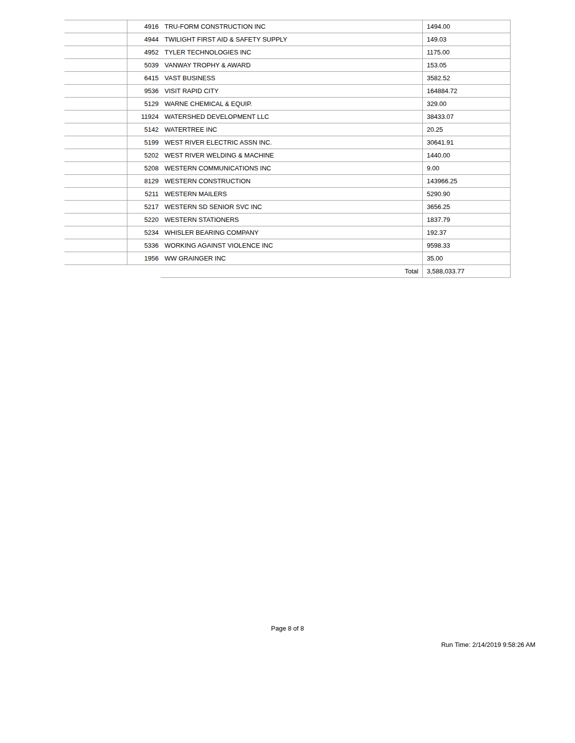| | 4916 | TRU-FORM CONSTRUCTION INC | 1494.00 |
| | 4944 | TWILIGHT FIRST AID & SAFETY SUPPLY | 149.03 |
| | 4952 | TYLER TECHNOLOGIES INC | 1175.00 |
| | 5039 | VANWAY TROPHY & AWARD | 153.05 |
| | 6415 | VAST BUSINESS | 3582.52 |
| | 9536 | VISIT RAPID CITY | 164884.72 |
| | 5129 | WARNE CHEMICAL & EQUIP. | 329.00 |
| | 11924 | WATERSHED DEVELOPMENT LLC | 38433.07 |
| | 5142 | WATERTREE INC | 20.25 |
| | 5199 | WEST RIVER ELECTRIC ASSN INC. | 30641.91 |
| | 5202 | WEST RIVER WELDING & MACHINE | 1440.00 |
| | 5208 | WESTERN COMMUNICATIONS INC | 9.00 |
| | 8129 | WESTERN CONSTRUCTION | 143966.25 |
| | 5211 | WESTERN MAILERS | 5290.90 |
| | 5217 | WESTERN SD SENIOR SVC INC | 3656.25 |
| | 5220 | WESTERN STATIONERS | 1837.79 |
| | 5234 | WHISLER BEARING COMPANY | 192.37 |
| | 5336 | WORKING AGAINST VIOLENCE INC | 9598.33 |
| | 1956 | WW GRAINGER INC | 35.00 |
| | | Total | 3,588,033.77 |
Page 8 of 8
Run Time: 2/14/2019 9:58:26 AM